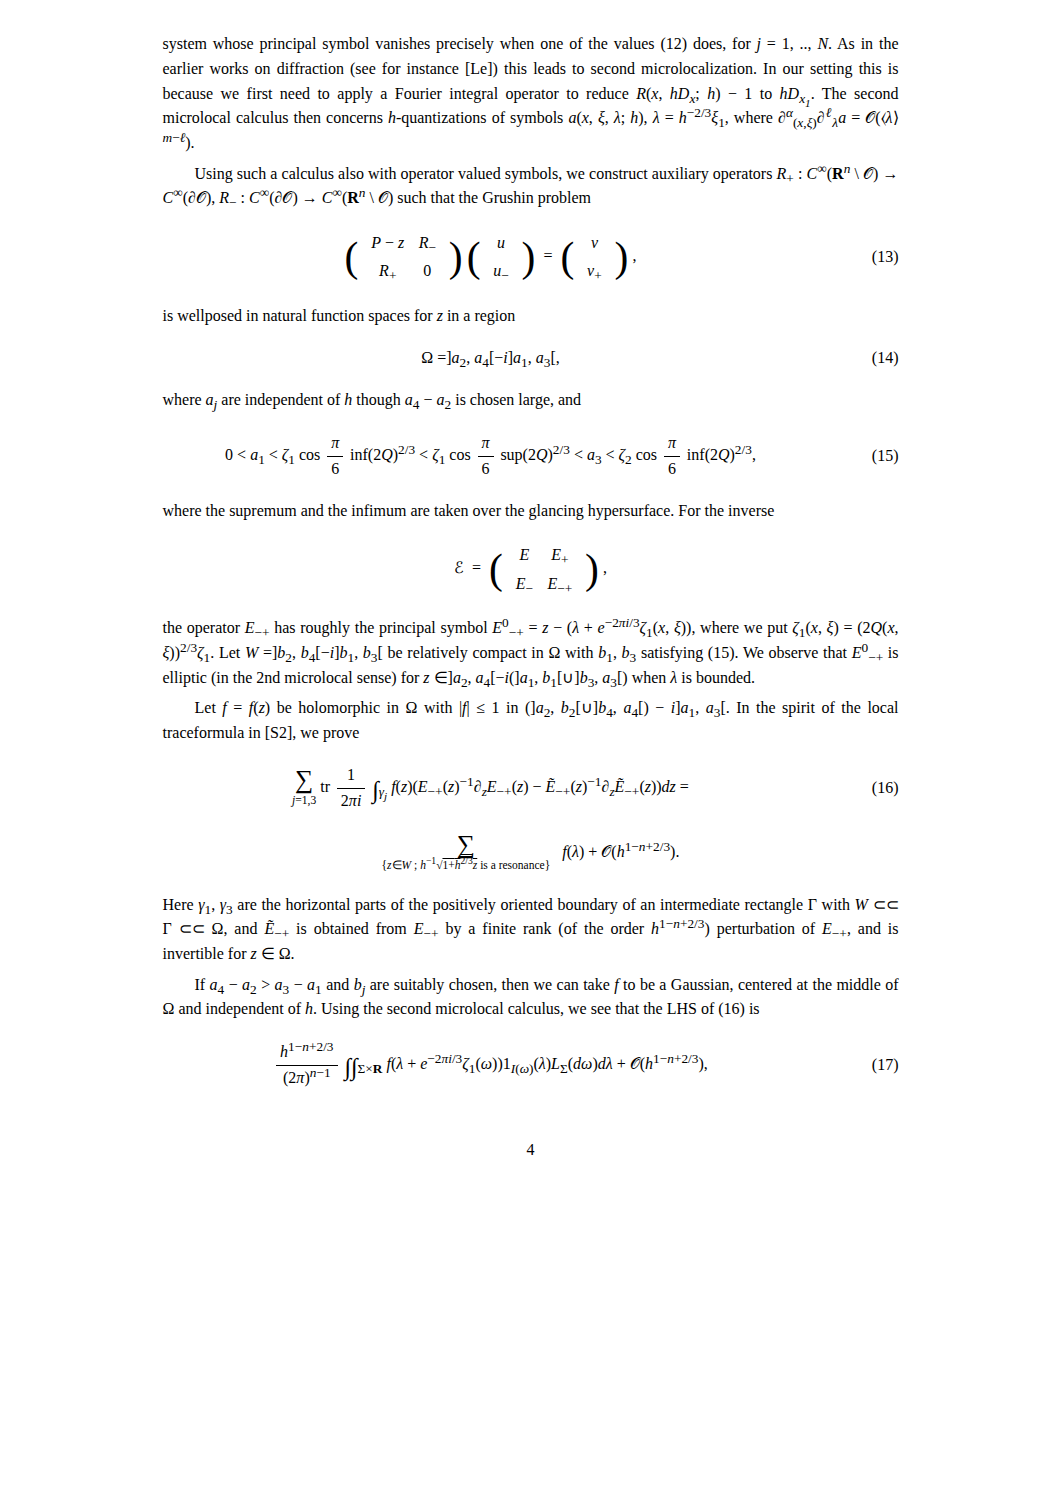system whose principal symbol vanishes precisely when one of the values (12) does, for j = 1, .., N. As in the earlier works on diffraction (see for instance [Le]) this leads to second microlocalization. In our setting this is because we first need to apply a Fourier integral operator to reduce R(x, hDx; h) − 1 to hDx1. The second microlocal calculus then concerns h-quantizations of symbols a(x, ξ, λ; h), λ = h−2/3ξ1, where ∂α(x,ξ)∂ℓλa = 𝒪(⟨λ⟩m−ℓ).
Using such a calculus also with operator valued symbols, we construct auxiliary operators R+ : C∞(Rn \ 𝒪) → C∞(∂𝒪), R− : C∞(∂𝒪) → C∞(Rn \ 𝒪) such that the Grushin problem
(
| P − z | R − |
| R + | 0 |
) (
| u |
| u − |
) = (
| v |
| v + |
) ,
(13)
is wellposed in natural function spaces for z in a region
Ω =]a2, a4[−i]a1, a3[,
(14)
where aj are independent of h though a4 − a2 is chosen large, and
0 < a1 < ζ1 cos π 6 inf(2Q)2/3 < ζ1 cos π 6 sup(2Q)2/3 < a3 < ζ2 cos π 6 inf(2Q)2/3,
(15)
where the supremum and the infimum are taken over the glancing hypersurface. For the inverse
ℰ = (
| E | E + |
| E − | E −+ |
) ,
the operator E−+ has roughly the principal symbol E0−+ = z − (λ + e−2πi/3ζ1(x, ξ)), where we put ζ1(x, ξ) = (2Q(x, ξ))2/3ζ1. Let W =]b2, b4[−i]b1, b3[ be relatively compact in Ω with b1, b3 satisfying (15). We observe that E0−+ is elliptic (in the 2nd microlocal sense) for z ∈]a2, a4[−i(]a1, b1[∪]b3, a3[) when λ is bounded.
Let f = f(z) be holomorphic in Ω with |f| ≤ 1 in (]a2, b2[∪]b4, a4[) − i]a1, a3[. In the spirit of the local traceformula in [S2], we prove
∑j=1,3 tr 12πi ∫γj f(z)(E−+(z)−1∂zE−+(z) − Ẽ−+(z)−1∂zẼ−+(z))dz =
(16)
∑ {z∈W ; h−1√1+h2/3z is a resonance} f(λ) + 𝒪(h1−n+2/3).
Here γ1, γ3 are the horizontal parts of the positively oriented boundary of an intermediate rectangle Γ with W ⊂⊂ Γ ⊂⊂ Ω, and Ẽ−+ is obtained from E−+ by a finite rank (of the order h1−n+2/3) perturbation of E−+, and is invertible for z ∈ Ω.
If a4 − a2 > a3 − a1 and bj are suitably chosen, then we can take f to be a Gaussian, centered at the middle of Ω and independent of h. Using the second microlocal calculus, we see that the LHS of (16) is
h1−n+2/3(2π)n−1 ∫∫Σ×R f(λ + e−2πi/3ζ1(ω))1I(ω)(λ)LΣ(dω)dλ + 𝒪(h1−n+2/3),
(17)
4